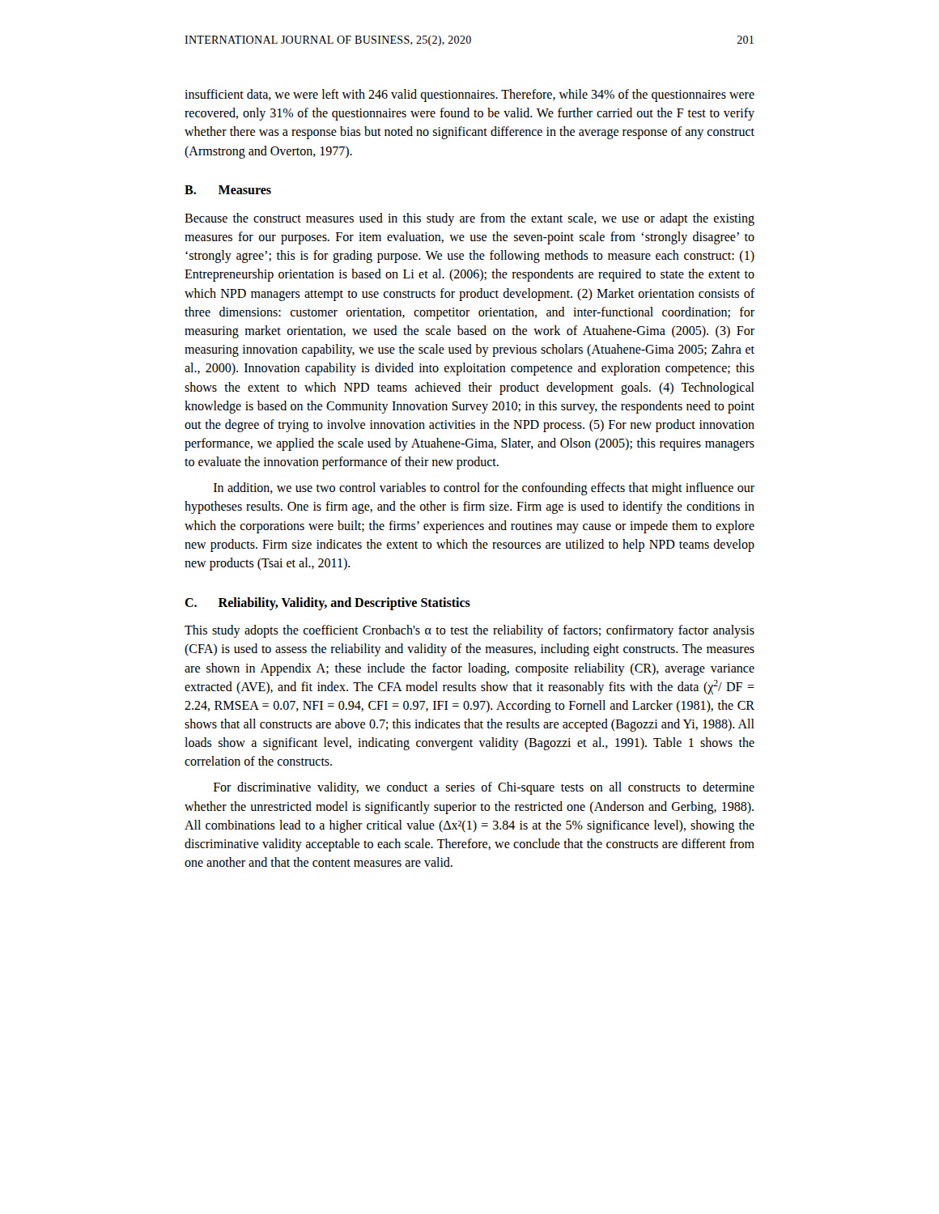International Journal of Business, 25(2), 2020 201
insufficient data, we were left with 246 valid questionnaires. Therefore, while 34% of the questionnaires were recovered, only 31% of the questionnaires were found to be valid. We further carried out the F test to verify whether there was a response bias but noted no significant difference in the average response of any construct (Armstrong and Overton, 1977).
B. Measures
Because the construct measures used in this study are from the extant scale, we use or adapt the existing measures for our purposes. For item evaluation, we use the seven-point scale from ‘strongly disagree’ to ‘strongly agree’; this is for grading purpose. We use the following methods to measure each construct: (1) Entrepreneurship orientation is based on Li et al. (2006); the respondents are required to state the extent to which NPD managers attempt to use constructs for product development. (2) Market orientation consists of three dimensions: customer orientation, competitor orientation, and inter-functional coordination; for measuring market orientation, we used the scale based on the work of Atuahene-Gima (2005). (3) For measuring innovation capability, we use the scale used by previous scholars (Atuahene-Gima 2005; Zahra et al., 2000). Innovation capability is divided into exploitation competence and exploration competence; this shows the extent to which NPD teams achieved their product development goals. (4) Technological knowledge is based on the Community Innovation Survey 2010; in this survey, the respondents need to point out the degree of trying to involve innovation activities in the NPD process. (5) For new product innovation performance, we applied the scale used by Atuahene-Gima, Slater, and Olson (2005); this requires managers to evaluate the innovation performance of their new product.
In addition, we use two control variables to control for the confounding effects that might influence our hypotheses results. One is firm age, and the other is firm size. Firm age is used to identify the conditions in which the corporations were built; the firms’ experiences and routines may cause or impede them to explore new products. Firm size indicates the extent to which the resources are utilized to help NPD teams develop new products (Tsai et al., 2011).
C. Reliability, Validity, and Descriptive Statistics
This study adopts the coefficient Cronbach's α to test the reliability of factors; confirmatory factor analysis (CFA) is used to assess the reliability and validity of the measures, including eight constructs. The measures are shown in Appendix A; these include the factor loading, composite reliability (CR), average variance extracted (AVE), and fit index. The CFA model results show that it reasonably fits with the data (χ2/ DF = 2.24, RMSEA = 0.07, NFI = 0.94, CFI = 0.97, IFI = 0.97). According to Fornell and Larcker (1981), the CR shows that all constructs are above 0.7; this indicates that the results are accepted (Bagozzi and Yi, 1988). All loads show a significant level, indicating convergent validity (Bagozzi et al., 1991). Table 1 shows the correlation of the constructs.
For discriminative validity, we conduct a series of Chi-square tests on all constructs to determine whether the unrestricted model is significantly superior to the restricted one (Anderson and Gerbing, 1988). All combinations lead to a higher critical value (Δx²(1) = 3.84 is at the 5% significance level), showing the discriminative validity acceptable to each scale. Therefore, we conclude that the constructs are different from one another and that the content measures are valid.